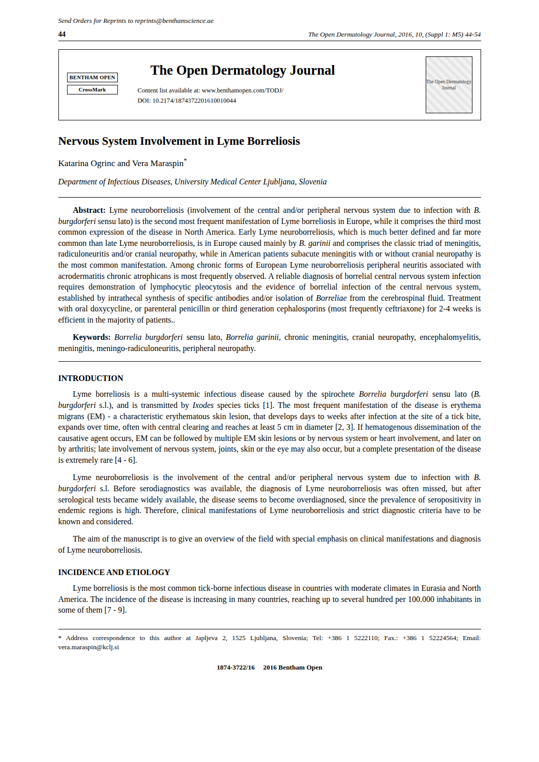Send Orders for Reprints to reprints@benthamscience.ae
44 The Open Dermatology Journal, 2016, 10, (Suppl 1: M5) 44-54
BENTHAM OPEN
CrossMark
The Open Dermatology Journal
Content list available at: www.benthamopen.com/TODJ/
DOI: 10.2174/1874372201610010044
The Open Dermatology Journal
Nervous System Involvement in Lyme Borreliosis
Katarina Ogrinc and Vera Maraspin*
Department of Infectious Diseases, University Medical Center Ljubljana, Slovenia
Abstract: Lyme neuroborreliosis (involvement of the central and/or peripheral nervous system due to infection with B. burgdorferi sensu lato) is the second most frequent manifestation of Lyme borreliosis in Europe, while it comprises the third most common expression of the disease in North America. Early Lyme neuroborreliosis, which is much better defined and far more common than late Lyme neuroborreliosis, is in Europe caused mainly by B. garinii and comprises the classic triad of meningitis, radiculoneuritis and/or cranial neuropathy, while in American patients subacute meningitis with or without cranial neuropathy is the most common manifestation. Among chronic forms of European Lyme neuroborreliosis peripheral neuritis associated with acrodermatitis chronic atrophicans is most frequently observed. A reliable diagnosis of borrelial central nervous system infection requires demonstration of lymphocytic pleocytosis and the evidence of borrelial infection of the central nervous system, established by intrathecal synthesis of specific antibodies and/or isolation of Borreliae from the cerebrospinal fluid. Treatment with oral doxycycline, or parenteral penicillin or third generation cephalosporins (most frequently ceftriaxone) for 2-4 weeks is efficient in the majority of patients..
Keywords: Borrelia burgdorferi sensu lato, Borrelia garinii, chronic meningitis, cranial neuropathy, encephalomyelitis, meningitis, meningo-radiculoneuritis, peripheral neuropathy.
Introduction
Lyme borreliosis is a multi-systemic infectious disease caused by the spirochete Borrelia burgdorferi sensu lato (B. burgdorferi s.l.), and is transmitted by Ixodes species ticks [1]. The most frequent manifestation of the disease is erythema migrans (EM) - a characteristic erythematous skin lesion, that develops days to weeks after infection at the site of a tick bite, expands over time, often with central clearing and reaches at least 5 cm in diameter [2, 3]. If hematogenous dissemination of the causative agent occurs, EM can be followed by multiple EM skin lesions or by nervous system or heart involvement, and later on by arthritis; late involvement of nervous system, joints, skin or the eye may also occur, but a complete presentation of the disease is extremely rare [4 - 6].
Lyme neuroborreliosis is the involvement of the central and/or peripheral nervous system due to infection with B. burgdorferi s.l. Before serodiagnostics was available, the diagnosis of Lyme neuroborreliosis was often missed, but after serological tests became widely available, the disease seems to become overdiagnosed, since the prevalence of seropositivity in endemic regions is high. Therefore, clinical manifestations of Lyme neuroborreliosis and strict diagnostic criteria have to be known and considered.
The aim of the manuscript is to give an overview of the field with special emphasis on clinical manifestations and diagnosis of Lyme neuroborreliosis.
Incidence and Etiology
Lyme borreliosis is the most common tick-borne infectious disease in countries with moderate climates in Eurasia and North America. The incidence of the disease is increasing in many countries, reaching up to several hundred per 100.000 inhabitants in some of them [7 - 9].
* Address correspondence to this author at Japljeva 2, 1525 Ljubljana, Slovenia; Tel: +386 1 5222110; Fax.: +386 1 52224564; Email: vera.maraspin@kclj.si
1874-3722/16 2016 Bentham Open